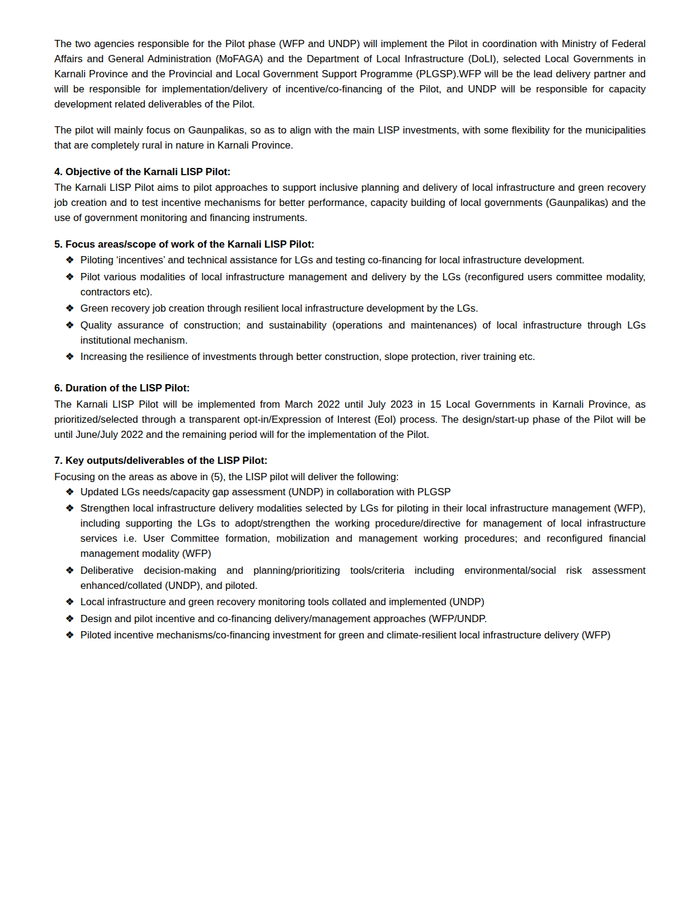The two agencies responsible for the Pilot phase (WFP and UNDP) will implement the Pilot in coordination with Ministry of Federal Affairs and General Administration (MoFAGA) and the Department of Local Infrastructure (DoLI), selected Local Governments in Karnali Province and the Provincial and Local Government Support Programme (PLGSP).WFP will be the lead delivery partner and will be responsible for implementation/delivery of incentive/co-financing of the Pilot, and UNDP will be responsible for capacity development related deliverables of the Pilot.
The pilot will mainly focus on Gaunpalikas, so as to align with the main LISP investments, with some flexibility for the municipalities that are completely rural in nature in Karnali Province.
4. Objective of the Karnali LISP Pilot:
The Karnali LISP Pilot aims to pilot approaches to support inclusive planning and delivery of local infrastructure and green recovery job creation and to test incentive mechanisms for better performance, capacity building of local governments (Gaunpalikas) and the use of government monitoring and financing instruments.
5. Focus areas/scope of work of the Karnali LISP Pilot:
Piloting ‘incentives’ and technical assistance for LGs and testing co-financing for local infrastructure development.
Pilot various modalities of local infrastructure management and delivery by the LGs (reconfigured users committee modality, contractors etc).
Green recovery job creation through resilient local infrastructure development by the LGs.
Quality assurance of construction; and sustainability (operations and maintenances) of local infrastructure through LGs institutional mechanism.
Increasing the resilience of investments through better construction, slope protection, river training etc.
6. Duration of the LISP Pilot:
The Karnali LISP Pilot will be implemented from March 2022 until July 2023 in 15 Local Governments in Karnali Province, as prioritized/selected through a transparent opt-in/Expression of Interest (EoI) process. The design/start-up phase of the Pilot will be until June/July 2022 and the remaining period will for the implementation of the Pilot.
7. Key outputs/deliverables of the LISP Pilot:
Focusing on the areas as above in (5), the LISP pilot will deliver the following:
Updated LGs needs/capacity gap assessment (UNDP) in collaboration with PLGSP
Strengthen local infrastructure delivery modalities selected by LGs for piloting in their local infrastructure management (WFP), including supporting the LGs to adopt/strengthen the working procedure/directive for management of local infrastructure services i.e. User Committee formation, mobilization and management working procedures; and reconfigured financial management modality (WFP)
Deliberative decision-making and planning/prioritizing tools/criteria including environmental/social risk assessment enhanced/collated (UNDP), and piloted.
Local infrastructure and green recovery monitoring tools collated and implemented (UNDP)
Design and pilot incentive and co-financing delivery/management approaches (WFP/UNDP.
Piloted incentive mechanisms/co-financing investment for green and climate-resilient local infrastructure delivery (WFP)